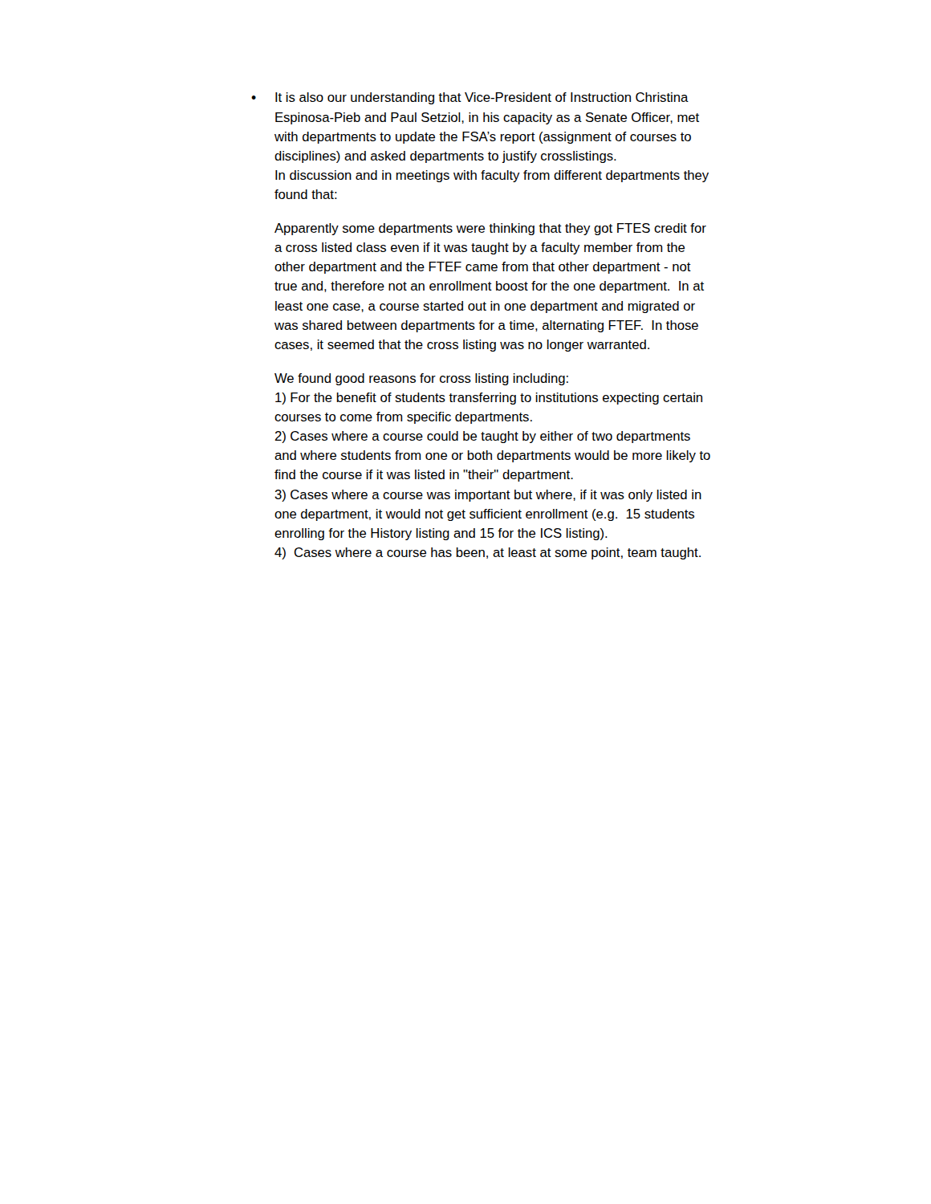It is also our understanding that Vice-President of Instruction Christina Espinosa-Pieb and Paul Setziol, in his capacity as a Senate Officer, met with departments to update the FSA’s report (assignment of courses to disciplines) and asked departments to justify crosslistings.
In discussion and in meetings with faculty from different departments they found that:
Apparently some departments were thinking that they got FTES credit for a cross listed class even if it was taught by a faculty member from the other department and the FTEF came from that other department - not true and, therefore not an enrollment boost for the one department. In at least one case, a course started out in one department and migrated or was shared between departments for a time, alternating FTEF. In those cases, it seemed that the cross listing was no longer warranted.
We found good reasons for cross listing including:
1) For the benefit of students transferring to institutions expecting certain courses to come from specific departments.
2) Cases where a course could be taught by either of two departments and where students from one or both departments would be more likely to find the course if it was listed in "their" department.
3) Cases where a course was important but where, if it was only listed in one department, it would not get sufficient enrollment (e.g. 15 students enrolling for the History listing and 15 for the ICS listing).
4) Cases where a course has been, at least at some point, team taught.